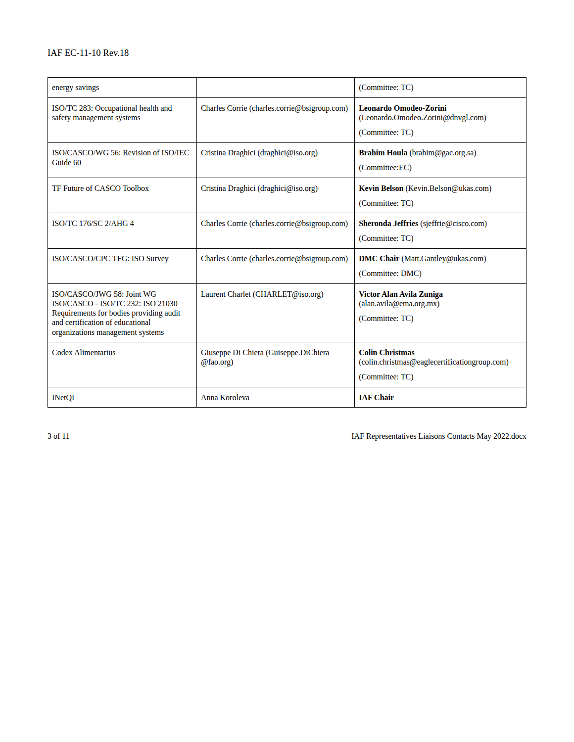IAF EC-11-10 Rev.18
| energy savings | | (Committee: TC) |
| ISO/TC 283: Occupational health and safety management systems | Charles Corrie (charles.corrie@bsigroup.com) | Leonardo Omodeo-Zorini (Leonardo.Omodeo.Zorini@dnvgl.com) (Committee: TC) |
| ISO/CASCO/WG 56: Revision of ISO/IEC Guide 60 | Cristina Draghici (draghici@iso.org) | Brahim Houla (brahim@gac.org.sa) (Committee:EC) |
| TF Future of CASCO Toolbox | Cristina Draghici (draghici@iso.org) | Kevin Belson (Kevin.Belson@ukas.com) (Committee: TC) |
| ISO/TC 176/SC 2/AHG 4 | Charles Corrie (charles.corrie@bsigroup.com) | Sheronda Jeffries (sjeffrie@cisco.com) (Committee: TC) |
| ISO/CASCO/CPC TFG: ISO Survey | Charles Corrie (charles.corrie@bsigroup.com) | DMC Chair (Matt.Gantley@ukas.com) (Committee: DMC) |
| ISO/CASCO/JWG 58: Joint WG ISO/CASCO - ISO/TC 232: ISO 21030 Requirements for bodies providing audit and certification of educational organizations management systems | Laurent Charlet (CHARLET@iso.org) | Victor Alan Avila Zuniga (alan.avila@ema.org.mx) (Committee: TC) |
| Codex Alimentarius | Giuseppe Di Chiera (Guiseppe.DiChiera @fao.org) | Colin Christmas (colin.christmas@eaglecertificationgroup.com) (Committee: TC) |
| INetQI | Anna Koroleva | IAF Chair |
3 of 11 IAF Representatives Liaisons Contacts May 2022.docx